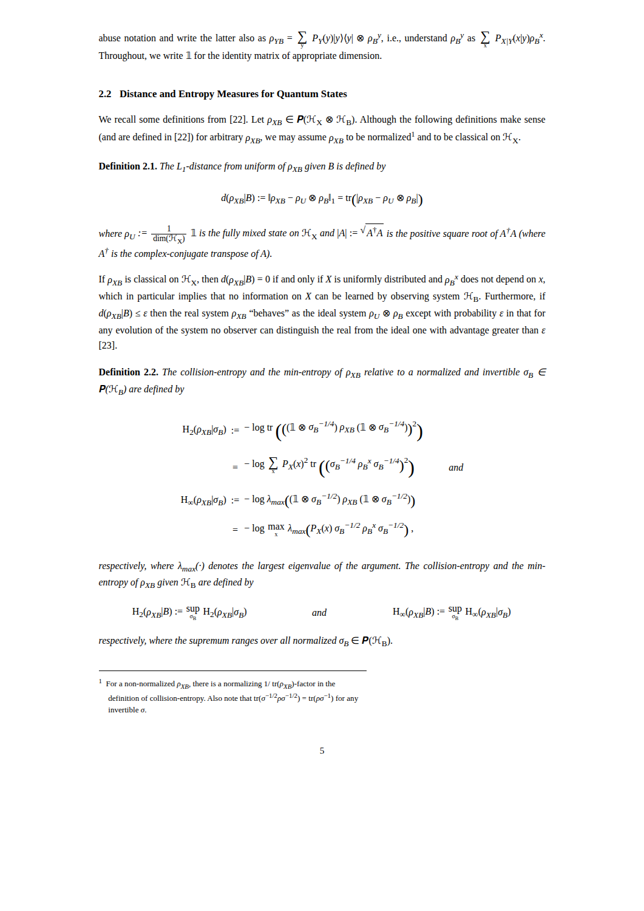abuse notation and write the latter also as ρYB = ∑y PY(y)|y⟩⟨y| ⊗ ρBy, i.e., understand ρBy as ∑x PX|Y(x|y)ρBx. Throughout, we write 𝟙 for the identity matrix of appropriate dimension.
2.2 Distance and Entropy Measures for Quantum States
We recall some definitions from [22]. Let ρXB ∈ 𝑷(ℋX ⊗ ℋB). Although the following definitions make sense (and are defined in [22]) for arbitrary ρXB, we may assume ρXB to be normalized1 and to be classical on ℋX.
Definition 2.1. The L1-distance from uniform of ρXB given B is defined by
d(ρXB|B) := ‖ρXB − ρU ⊗ ρB‖1 = tr(|ρXB − ρU ⊗ ρB|)
where ρU := 1 dim(ℋX) 𝟙 is the fully mixed state on ℋX and |A| := A†A is the positive square root of A†A (where A† is the complex-conjugate transpose of A).
If ρXB is classical on ℋX, then d(ρXB|B) = 0 if and only if X is uniformly distributed and ρBx does not depend on x, which in particular implies that no information on X can be learned by observing system ℋB. Furthermore, if d(ρXB|B) ≤ ε then the real system ρXB “behaves” as the ideal system ρU ⊗ ρB except with probability ε in that for any evolution of the system no observer can distinguish the real from the ideal one with advantage greater than ε [23].
Definition 2.2. The collision-entropy and the min-entropy of ρXB relative to a normalized and invertible σB ∈ 𝑷(ℋB) are defined by
H2(ρXB|σB)
:=
− log tr (((𝟙 ⊗ σB−1/4) ρXB (𝟙 ⊗ σB−1/4))2)
=
− log ∑x PX(x)2 tr ((σB−1/4 ρBx σB−1/4)2)
and
H∞(ρXB|σB)
:=
− log λmax((𝟙 ⊗ σB−1/2) ρXB (𝟙 ⊗ σB−1/2))
=
− log max x λmax(PX(x) σB−1/2 ρBx σB−1/2) ,
respectively, where λmax(·) denotes the largest eigenvalue of the argument. The collision-entropy and the min-entropy of ρXB given ℋB are defined by
H2(ρXB|B) := sup σB H2(ρXB|σB)
and
H∞(ρXB|B) := sup σB H∞(ρXB|σB)
respectively, where the supremum ranges over all normalized σB ∈ 𝑷(ℋB).
1 For a non-normalized ρXB, there is a normalizing 1/ tr(ρXB)-factor in the definition of collision-entropy. Also note that tr(σ−1/2ρσ−1/2) = tr(ρσ−1) for any invertible σ.
5